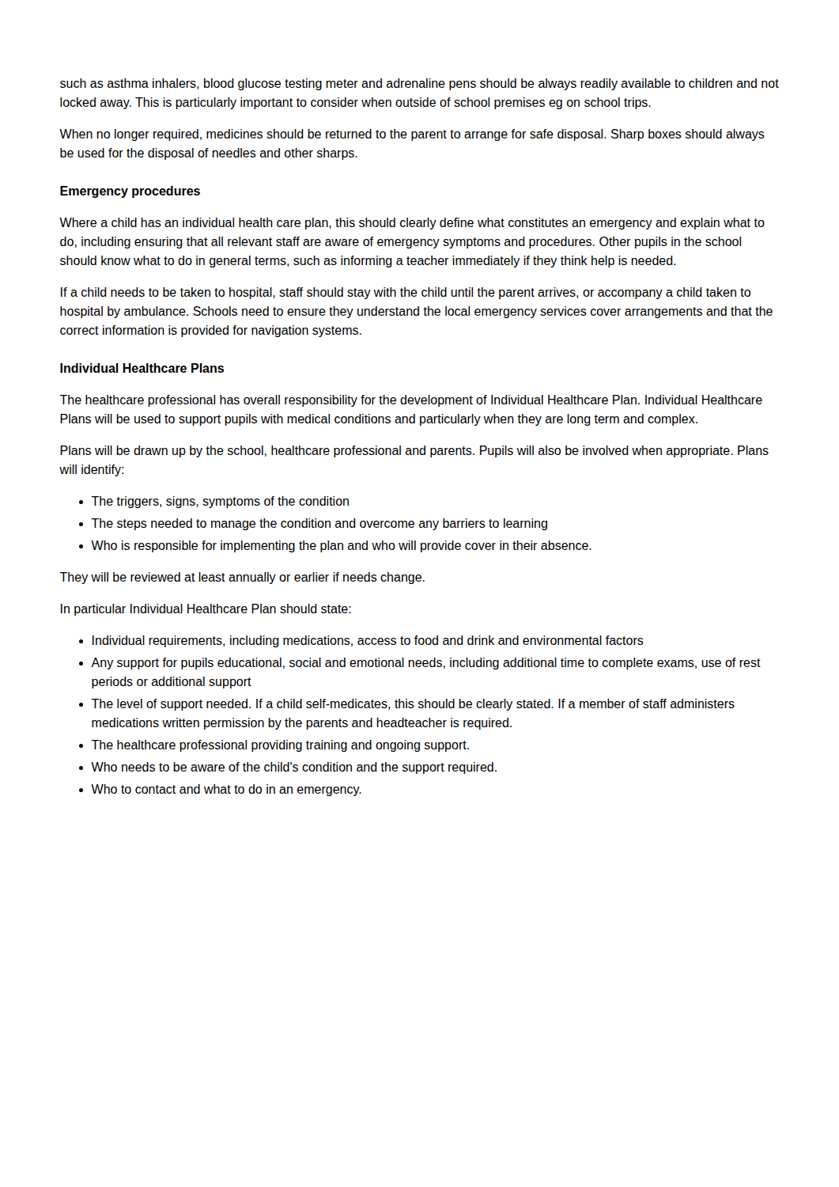such as asthma inhalers, blood glucose testing meter and adrenaline pens should be always readily available to children and not locked away. This is particularly important to consider when outside of school premises eg on school trips.
When no longer required, medicines should be returned to the parent to arrange for safe disposal. Sharp boxes should always be used for the disposal of needles and other sharps.
Emergency procedures
Where a child has an individual health care plan, this should clearly define what constitutes an emergency and explain what to do, including ensuring that all relevant staff are aware of emergency symptoms and procedures. Other pupils in the school should know what to do in general terms, such as informing a teacher immediately if they think help is needed.
If a child needs to be taken to hospital, staff should stay with the child until the parent arrives, or accompany a child taken to hospital by ambulance. Schools need to ensure they understand the local emergency services cover arrangements and that the correct information is provided for navigation systems.
Individual Healthcare Plans
The healthcare professional has overall responsibility for the development of Individual Healthcare Plan. Individual Healthcare Plans will be used to support pupils with medical conditions and particularly when they are long term and complex.
Plans will be drawn up by the school, healthcare professional and parents. Pupils will also be involved when appropriate. Plans will identify:
The triggers, signs, symptoms of the condition
The steps needed to manage the condition and overcome any barriers to learning
Who is responsible for implementing the plan and who will provide cover in their absence.
They will be reviewed at least annually or earlier if needs change.
In particular Individual Healthcare Plan should state:
Individual requirements, including medications, access to food and drink and environmental factors
Any support for pupils educational, social and emotional needs, including additional time to complete exams, use of rest periods or additional support
The level of support needed. If a child self-medicates, this should be clearly stated. If a member of staff administers medications written permission by the parents and headteacher is required.
The healthcare professional providing training and ongoing support.
Who needs to be aware of the child's condition and the support required.
Who to contact and what to do in an emergency.